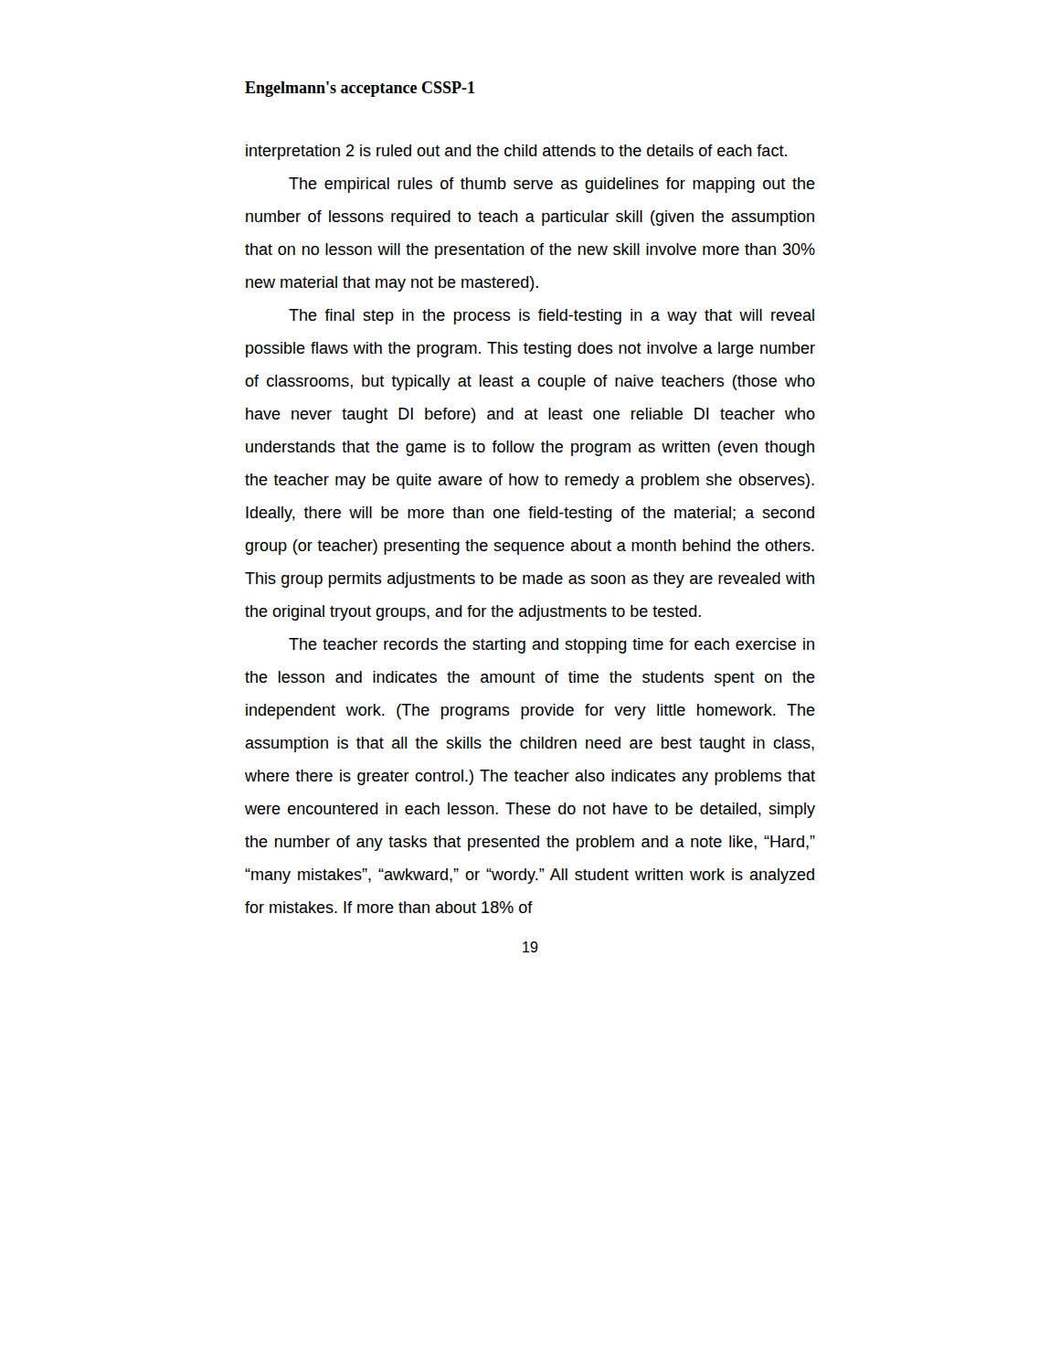Engelmann's acceptance CSSP-1
interpretation 2 is ruled out and the child attends to the details of each fact.
The empirical rules of thumb serve as guidelines for mapping out the number of lessons required to teach a particular skill (given the assumption that on no lesson will the presentation of the new skill involve more than 30% new material that may not be mastered).
The final step in the process is field-testing in a way that will reveal possible flaws with the program. This testing does not involve a large number of classrooms, but typically at least a couple of naive teachers (those who have never taught DI before) and at least one reliable DI teacher who understands that the game is to follow the program as written (even though the teacher may be quite aware of how to remedy a problem she observes). Ideally, there will be more than one field-testing of the material; a second group (or teacher) presenting the sequence about a month behind the others. This group permits adjustments to be made as soon as they are revealed with the original tryout groups, and for the adjustments to be tested.
The teacher records the starting and stopping time for each exercise in the lesson and indicates the amount of time the students spent on the independent work. (The programs provide for very little homework. The assumption is that all the skills the children need are best taught in class, where there is greater control.) The teacher also indicates any problems that were encountered in each lesson. These do not have to be detailed, simply the number of any tasks that presented the problem and a note like, “Hard,” “many mistakes”, “awkward,” or “wordy.” All student written work is analyzed for mistakes. If more than about 18% of
19